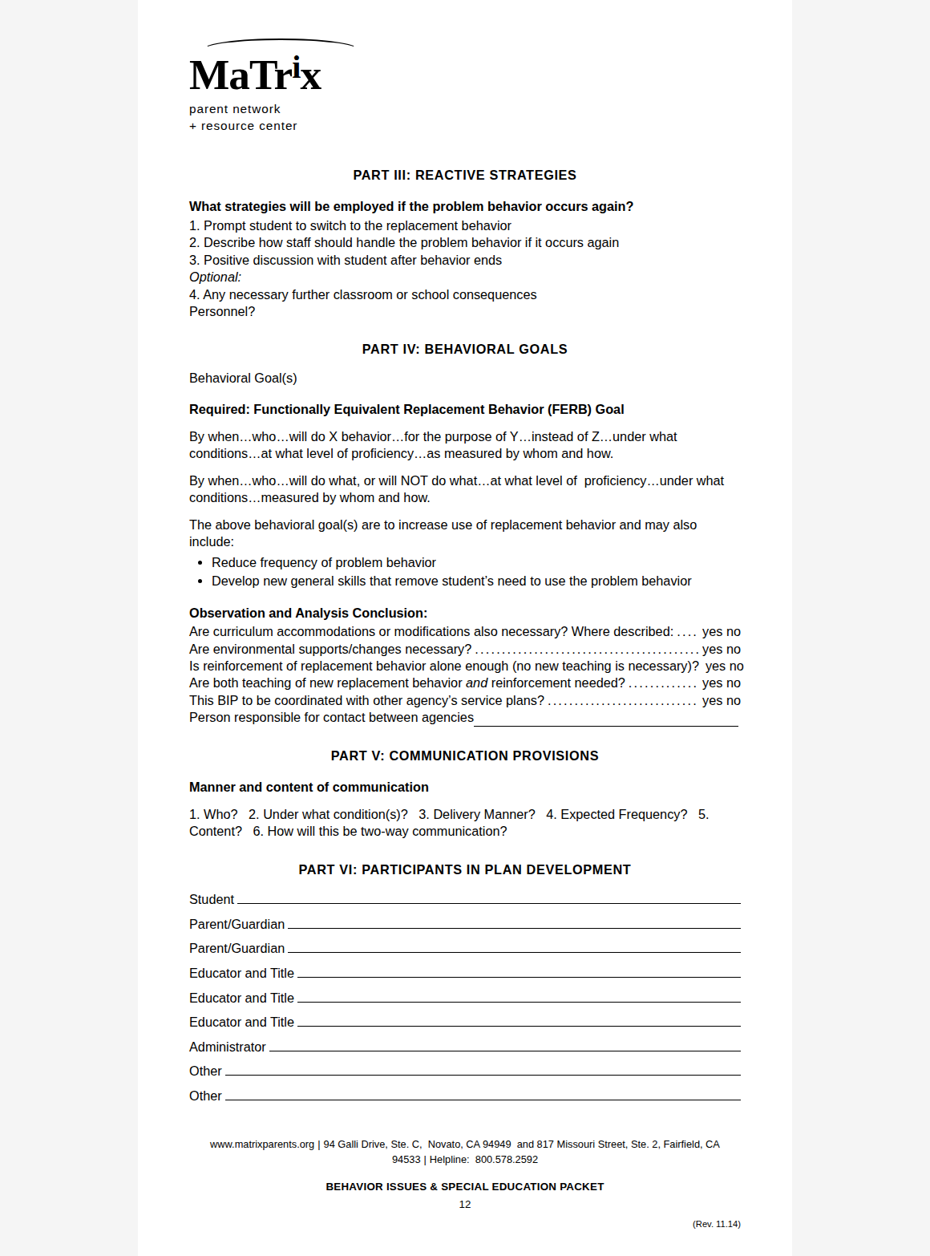MaTrix
parent network
+ resource center
PART III: REACTIVE STRATEGIES
What strategies will be employed if the problem behavior occurs again?
1. Prompt student to switch to the replacement behavior
2. Describe how staff should handle the problem behavior if it occurs again
3. Positive discussion with student after behavior ends
Optional:
4. Any necessary further classroom or school consequences
Personnel?
PART IV: BEHAVIORAL GOALS
Behavioral Goal(s)
Required: Functionally Equivalent Replacement Behavior (FERB) Goal
By when…who…will do X behavior…for the purpose of Y…instead of Z…under what conditions…at what level of proficiency…as measured by whom and how.
By when…who…will do what, or will NOT do what…at what level of proficiency…under what conditions…measured by whom and how.
The above behavioral goal(s) are to increase use of replacement behavior and may also include:
Reduce frequency of problem behavior
Develop new general skills that remove student’s need to use the problem behavior
Observation and Analysis Conclusion:
Are curriculum accommodations or modifications also necessary? Where described: ...................................................................................................................... yes no
Are environmental supports/changes necessary? ...................................................................................................................... yes no
Is reinforcement of replacement behavior alone enough (no new teaching is necessary)? ...................................................................................................................... yes no
Are both teaching of new replacement behavior and reinforcement needed? ...................................................................................................................... yes no
This BIP to be coordinated with other agency’s service plans? ...................................................................................................................... yes no
Person responsible for contact between agencies
PART V: COMMUNICATION PROVISIONS
Manner and content of communication
1. Who? 2. Under what condition(s)? 3. Delivery Manner? 4. Expected Frequency? 5. Content? 6. How will this be two-way communication?
PART VI: PARTICIPANTS IN PLAN DEVELOPMENT
Student
Parent/Guardian
Parent/Guardian
Educator and Title
Educator and Title
Educator and Title
Administrator
Other
Other
www.matrixparents.org|94 Galli Drive, Ste. C, Novato, CA 94949 and 817 Missouri Street, Ste. 2, Fairfield, CA 94533|Helpline: 800.578.2592
BEHAVIOR ISSUES & SPECIAL EDUCATION PACKET
12
(Rev. 11.14)